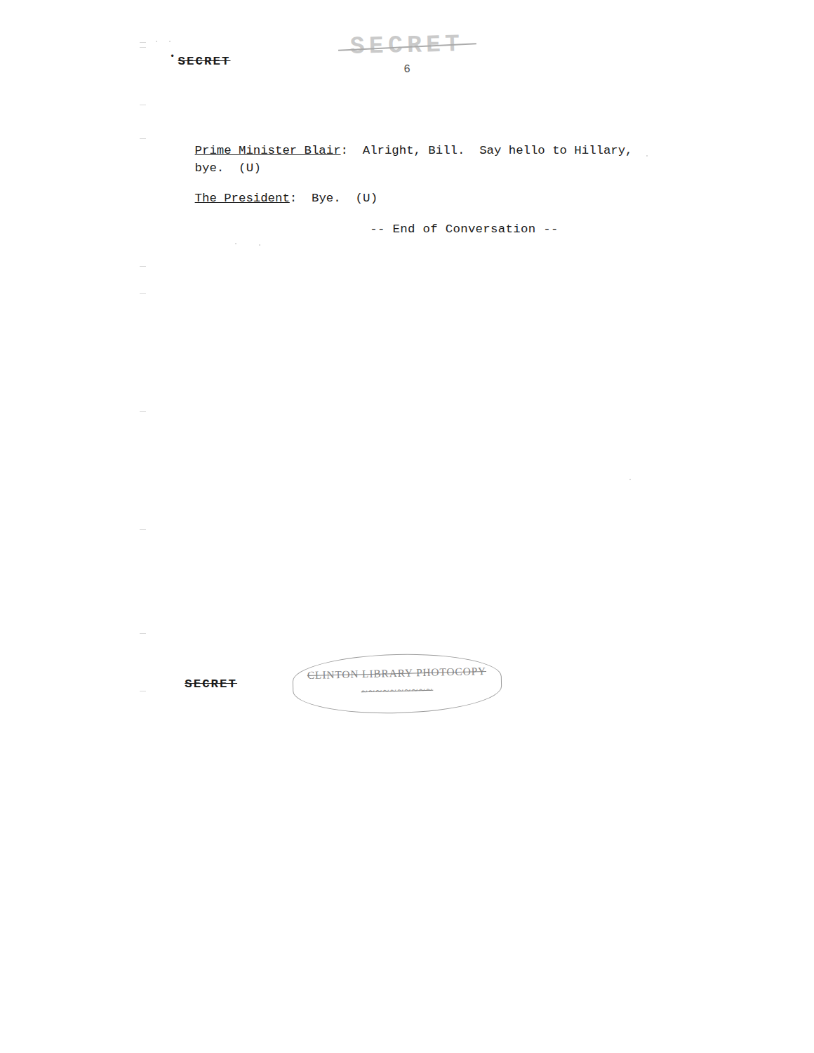SECRET
6
SECRET
Prime Minister Blair: Alright, Bill. Say hello to Hillary, bye. (U)
The President: Bye. (U)
-- End of Conversation --
SECRET
CLINTON LIBRARY PHOTOCOPY
~~~~~~~~~~